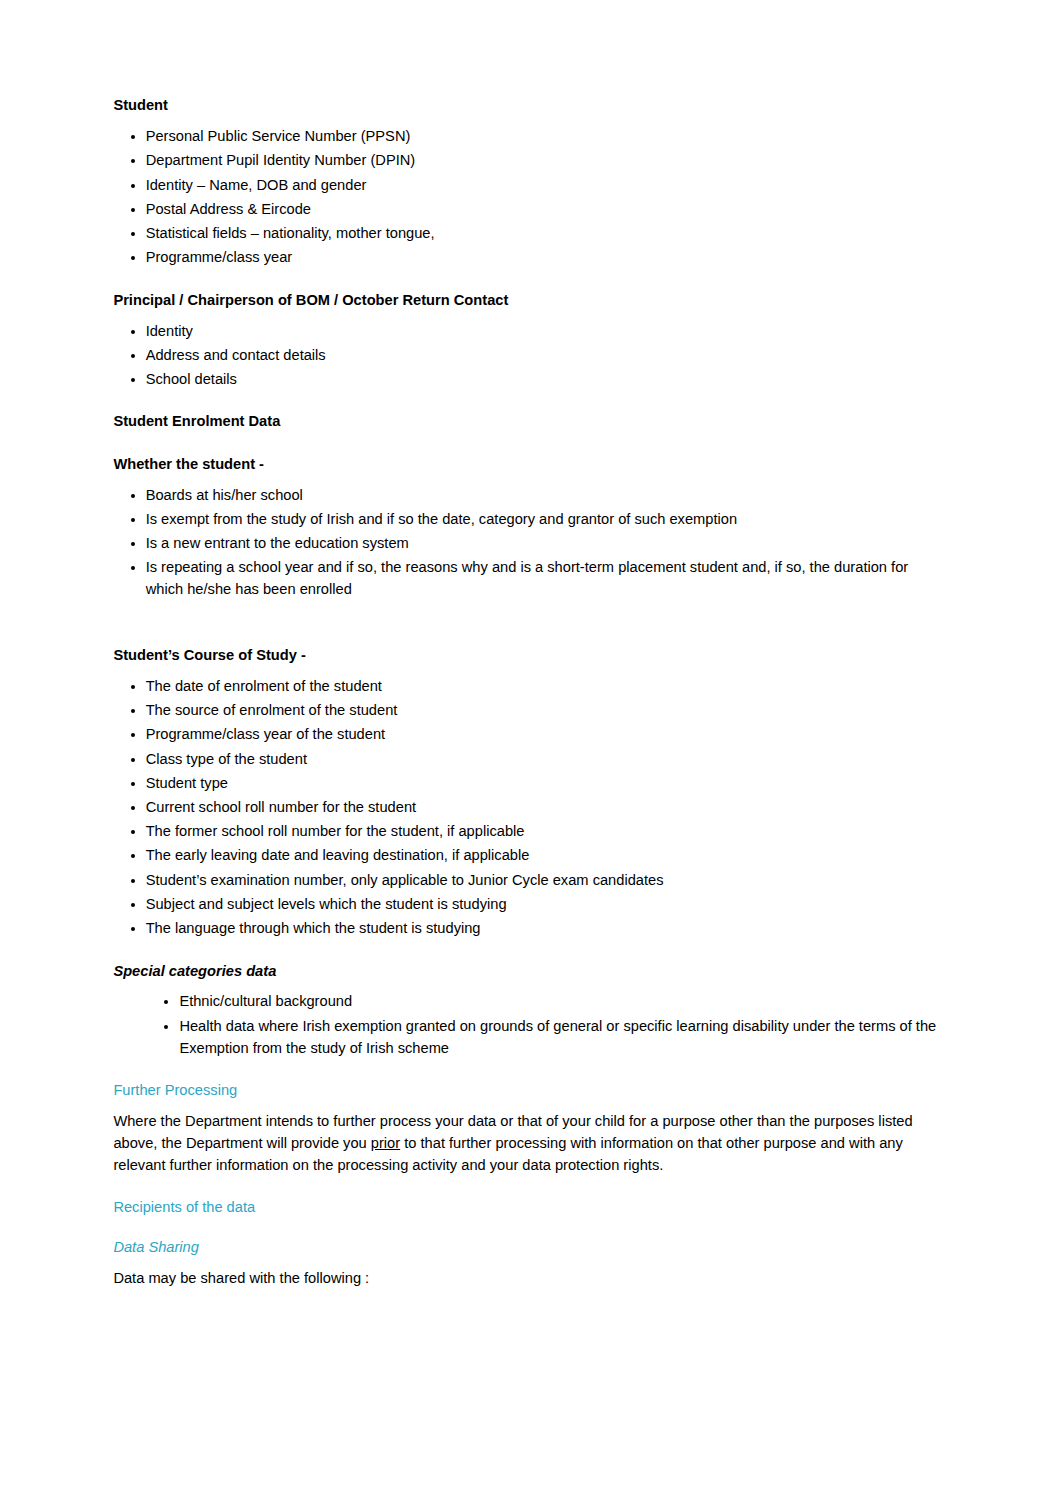Student
Personal Public Service Number (PPSN)
Department Pupil Identity Number (DPIN)
Identity – Name, DOB and gender
Postal Address & Eircode
Statistical fields – nationality, mother tongue,
Programme/class year
Principal / Chairperson of BOM / October Return Contact
Identity
Address and contact details
School details
Student Enrolment Data
Whether the student -
Boards at his/her school
Is exempt from the study of Irish and if so the date, category and grantor of such exemption
Is a new entrant to the education system
Is repeating a school year and if so, the reasons why and is a short-term placement student and, if so, the duration for which he/she has been enrolled
Student’s Course of Study -
The date of enrolment of the student
The source of enrolment of the student
Programme/class year of the student
Class type of the student
Student type
Current school roll number for the student
The former school roll number for the student, if applicable
The early leaving date and leaving destination, if applicable
Student’s examination number, only applicable to Junior Cycle exam candidates
Subject and subject levels which the student is studying
The language through which the student is studying
Special categories data
Ethnic/cultural background
Health data where Irish exemption granted on grounds of general or specific learning disability under the terms of the Exemption from the study of Irish scheme
Further Processing
Where the Department intends to further process your data or that of your child for a purpose other than the purposes listed above, the Department will provide you prior to that further processing with information on that other purpose and with any relevant further information on the processing activity and your data protection rights.
Recipients of the data
Data Sharing
Data may be shared with the following :